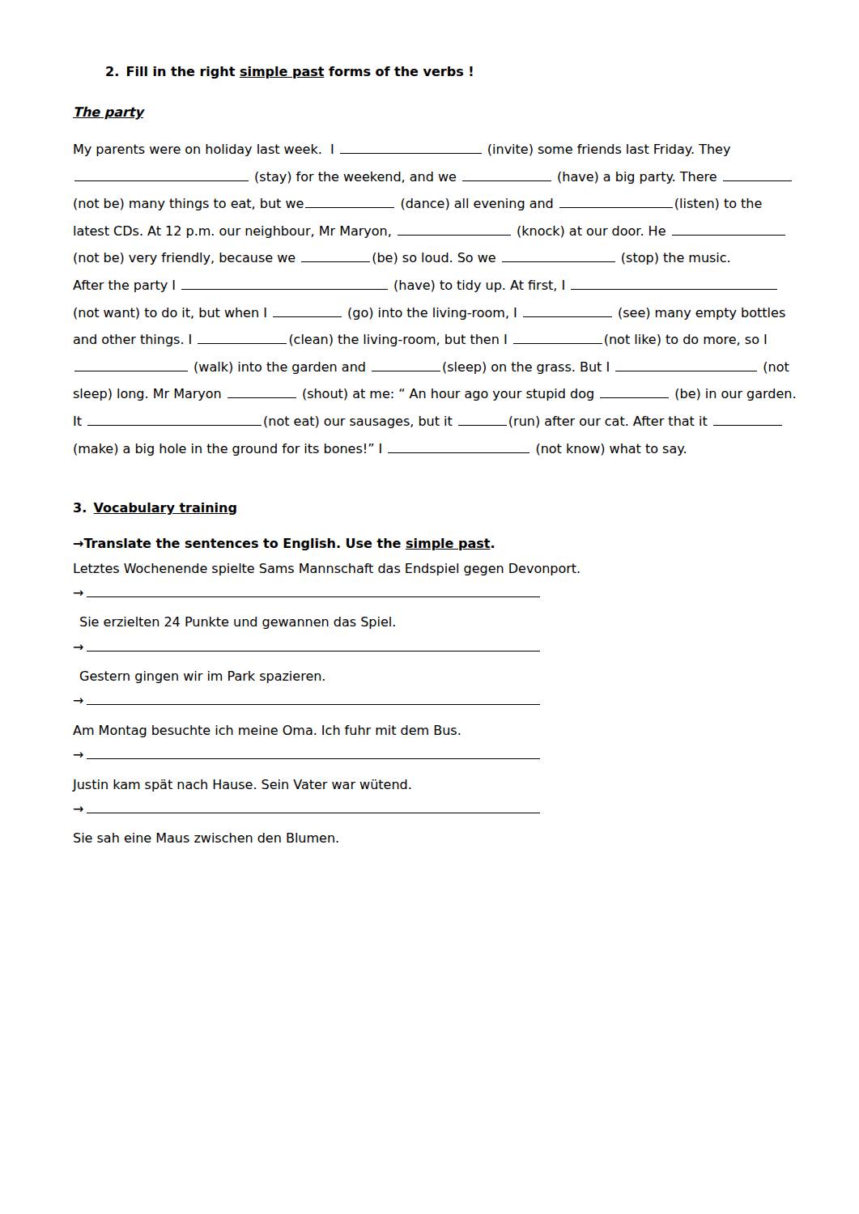2. Fill in the right simple past forms of the verbs !
The party
My parents were on holiday last week. I (invite) some friends last Friday. They (stay) for the weekend, and we (have) a big party. There (not be) many things to eat, but we (dance) all evening and (listen) to the latest CDs. At 12 p.m. our neighbour, Mr Maryon, (knock) at our door. He (not be) very friendly, because we (be) so loud. So we (stop) the music.
After the party I (have) to tidy up. At first, I (not want) to do it, but when I (go) into the living-room, I (see) many empty bottles and other things. I (clean) the living-room, but then I (not like) to do more, so I (walk) into the garden and (sleep) on the grass. But I (not sleep) long. Mr Maryon (shout) at me: “ An hour ago your stupid dog (be) in our garden. It (not eat) our sausages, but it (run) after our cat. After that it (make) a big hole in the ground for its bones!” I (not know) what to say.
3. Vocabulary training
→Translate the sentences to English. Use the simple past.
Letztes Wochenende spielte Sams Mannschaft das Endspiel gegen Devonport.
→
Sie erzielten 24 Punkte und gewannen das Spiel.
→
Gestern gingen wir im Park spazieren.
→
Am Montag besuchte ich meine Oma. Ich fuhr mit dem Bus.
→
Justin kam spät nach Hause. Sein Vater war wütend.
→
Sie sah eine Maus zwischen den Blumen.